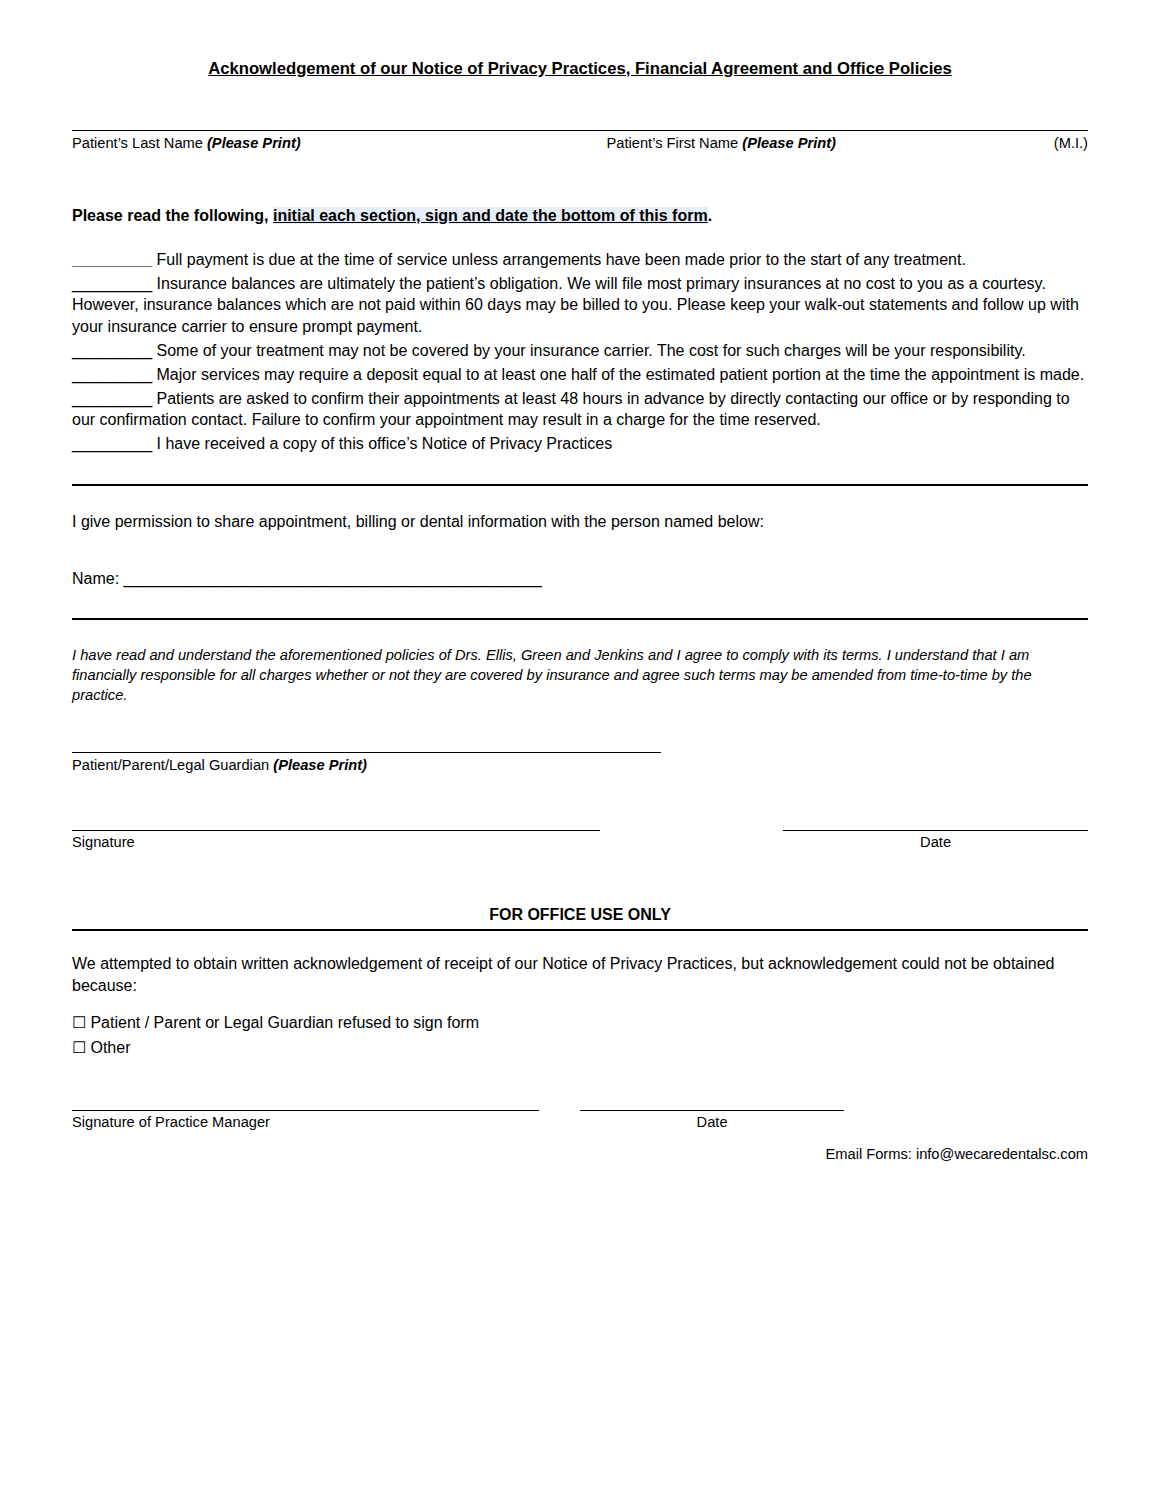Acknowledgement of our Notice of Privacy Practices, Financial Agreement and Office Policies
Patient’s Last Name (Please Print) Patient’s First Name (Please Print) (M.I.)
Please read the following, initial each section, sign and date the bottom of this form.
_________ Full payment is due at the time of service unless arrangements have been made prior to the start of any treatment.
_________ Insurance balances are ultimately the patient’s obligation. We will file most primary insurances at no cost to you as a courtesy. However, insurance balances which are not paid within 60 days may be billed to you. Please keep your walk-out statements and follow up with your insurance carrier to ensure prompt payment.
_________ Some of your treatment may not be covered by your insurance carrier. The cost for such charges will be your responsibility.
_________ Major services may require a deposit equal to at least one half of the estimated patient portion at the time the appointment is made.
_________ Patients are asked to confirm their appointments at least 48 hours in advance by directly contacting our office or by responding to our confirmation contact. Failure to confirm your appointment may result in a charge for the time reserved.
_________ I have received a copy of this office’s Notice of Privacy Practices
I give permission to share appointment, billing or dental information with the person named below:
Name: _______________________________________________
I have read and understand the aforementioned policies of Drs. Ellis, Green and Jenkins and I agree to comply with its terms. I understand that I am financially responsible for all charges whether or not they are covered by insurance and agree such terms may be amended from time-to-time by the practice.
Patient/Parent/Legal Guardian (Please Print)
Signature
Date
FOR OFFICE USE ONLY
We attempted to obtain written acknowledgement of receipt of our Notice of Privacy Practices, but acknowledgement could not be obtained because:
☐ Patient / Parent or Legal Guardian refused to sign form
☐ Other
Signature of Practice Manager
Date
Email Forms: info@wecaredentalsc.com